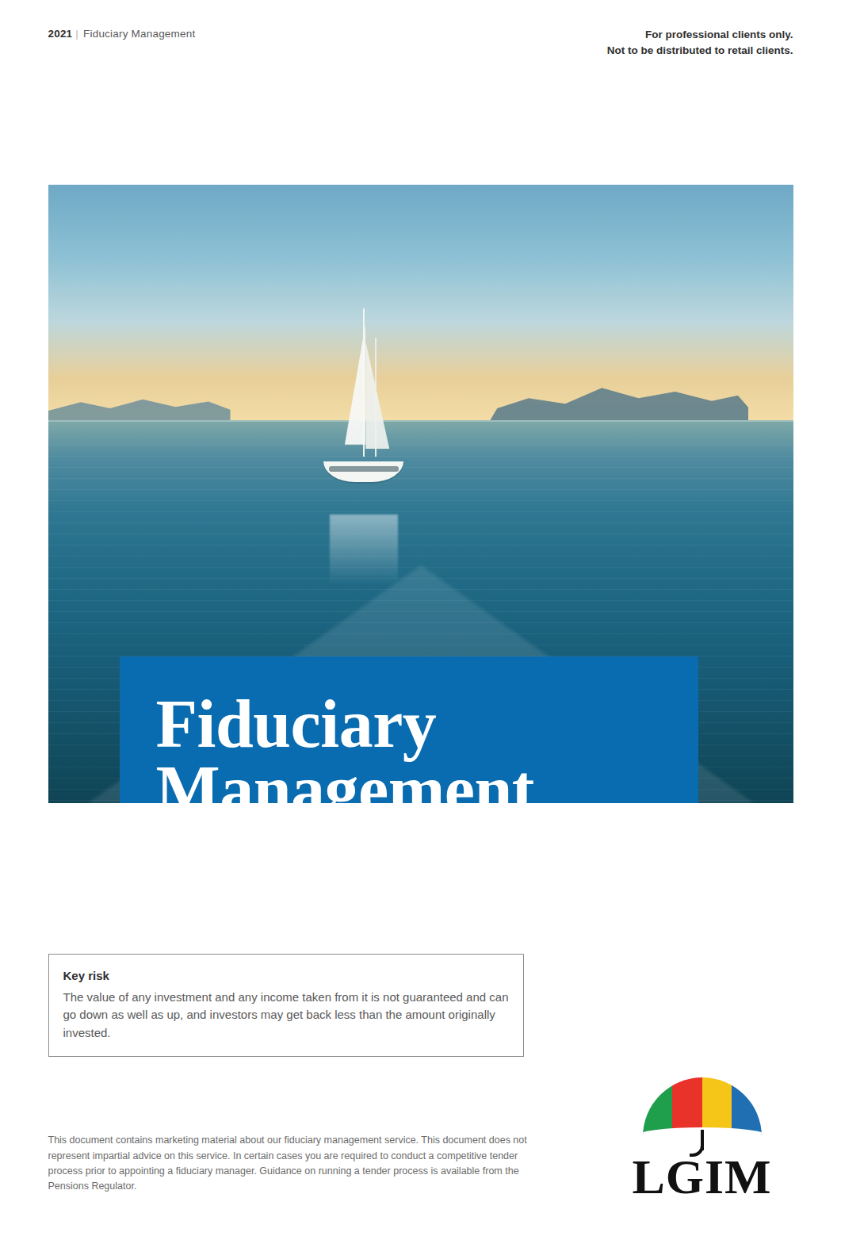2021|Fiduciary Management
For professional clients only.
Not to be distributed to retail clients.
Fiduciary
Management
Investment solutions tailored to your needs
Key risk The value of any investment and any income taken from it is not guaranteed and can go down as well as up, and investors may get back less than the amount originally invested.
This document contains marketing material about our fiduciary management service. This document does not represent impartial advice on this service. In certain cases you are required to conduct a competitive tender process prior to appointing a fiduciary manager. Guidance on running a tender process is available from the Pensions Regulator.
LGIM